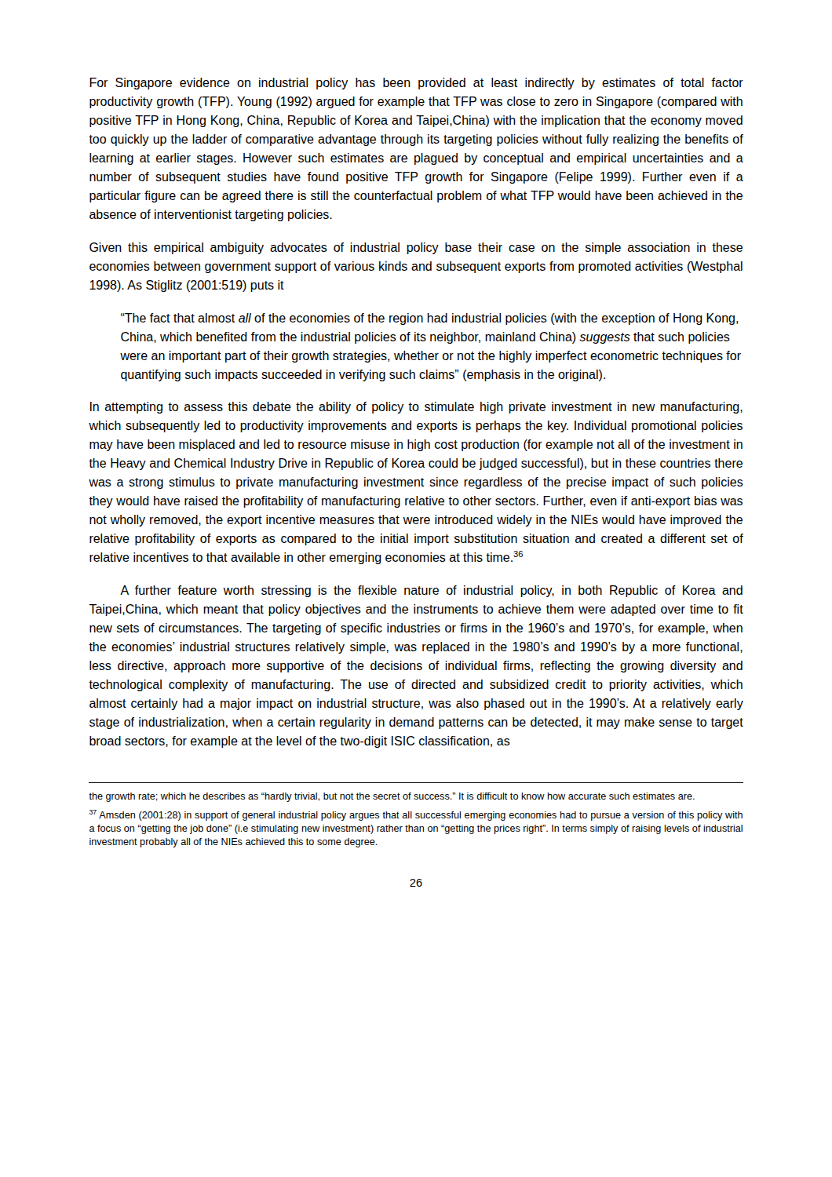For Singapore evidence on industrial policy has been provided at least indirectly by estimates of total factor productivity growth (TFP). Young (1992) argued for example that TFP was close to zero in Singapore (compared with positive TFP in Hong Kong, China, Republic of Korea and Taipei,China) with the implication that the economy moved too quickly up the ladder of comparative advantage through its targeting policies without fully realizing the benefits of learning at earlier stages. However such estimates are plagued by conceptual and empirical uncertainties and a number of subsequent studies have found positive TFP growth for Singapore (Felipe 1999). Further even if a particular figure can be agreed there is still the counterfactual problem of what TFP would have been achieved in the absence of interventionist targeting policies.
Given this empirical ambiguity advocates of industrial policy base their case on the simple association in these economies between government support of various kinds and subsequent exports from promoted activities (Westphal 1998). As Stiglitz (2001:519) puts it
“The fact that almost all of the economies of the region had industrial policies (with the exception of Hong Kong, China, which benefited from the industrial policies of its neighbor, mainland China) suggests that such policies were an important part of their growth strategies, whether or not the highly imperfect econometric techniques for quantifying such impacts succeeded in verifying such claims” (emphasis in the original).
In attempting to assess this debate the ability of policy to stimulate high private investment in new manufacturing, which subsequently led to productivity improvements and exports is perhaps the key. Individual promotional policies may have been misplaced and led to resource misuse in high cost production (for example not all of the investment in the Heavy and Chemical Industry Drive in Republic of Korea could be judged successful), but in these countries there was a strong stimulus to private manufacturing investment since regardless of the precise impact of such policies they would have raised the profitability of manufacturing relative to other sectors. Further, even if anti-export bias was not wholly removed, the export incentive measures that were introduced widely in the NIEs would have improved the relative profitability of exports as compared to the initial import substitution situation and created a different set of relative incentives to that available in other emerging economies at this time.36
A further feature worth stressing is the flexible nature of industrial policy, in both Republic of Korea and Taipei,China, which meant that policy objectives and the instruments to achieve them were adapted over time to fit new sets of circumstances. The targeting of specific industries or firms in the 1960’s and 1970’s, for example, when the economies’ industrial structures relatively simple, was replaced in the 1980’s and 1990’s by a more functional, less directive, approach more supportive of the decisions of individual firms, reflecting the growing diversity and technological complexity of manufacturing. The use of directed and subsidized credit to priority activities, which almost certainly had a major impact on industrial structure, was also phased out in the 1990’s. At a relatively early stage of industrialization, when a certain regularity in demand patterns can be detected, it may make sense to target broad sectors, for example at the level of the two-digit ISIC classification, as
the growth rate; which he describes as “hardly trivial, but not the secret of success.” It is difficult to know how accurate such estimates are.
37 Amsden (2001:28) in support of general industrial policy argues that all successful emerging economies had to pursue a version of this policy with a focus on “getting the job done” (i.e stimulating new investment) rather than on “getting the prices right”. In terms simply of raising levels of industrial investment probably all of the NIEs achieved this to some degree.
26